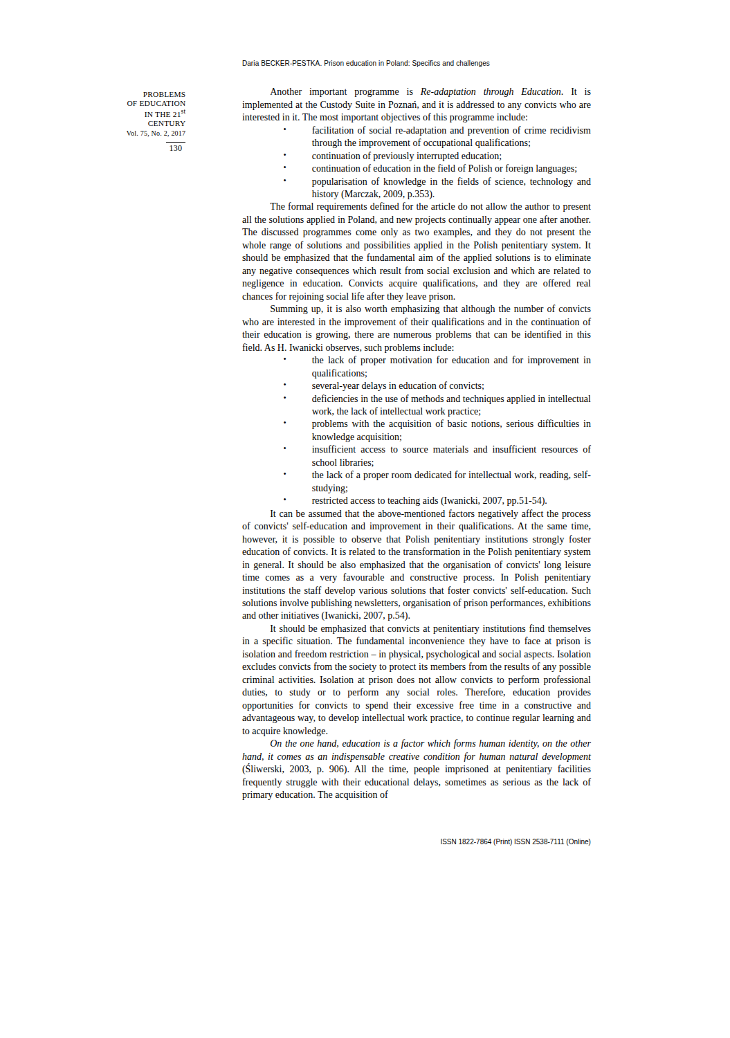Daria BECKER-PESTKA. Prison education in Poland: Specifics and challenges
PROBLEMS
OF EDUCATION
IN THE 21st CENTURY
Vol. 75, No. 2, 2017
130
Another important programme is Re-adaptation through Education. It is implemented at the Custody Suite in Poznań, and it is addressed to any convicts who are interested in it. The most important objectives of this programme include:
facilitation of social re-adaptation and prevention of crime recidivism through the improvement of occupational qualifications;
continuation of previously interrupted education;
continuation of education in the field of Polish or foreign languages;
popularisation of knowledge in the fields of science, technology and history (Marczak, 2009, p.353).
The formal requirements defined for the article do not allow the author to present all the solutions applied in Poland, and new projects continually appear one after another. The discussed programmes come only as two examples, and they do not present the whole range of solutions and possibilities applied in the Polish penitentiary system. It should be emphasized that the fundamental aim of the applied solutions is to eliminate any negative consequences which result from social exclusion and which are related to negligence in education. Convicts acquire qualifications, and they are offered real chances for rejoining social life after they leave prison.
Summing up, it is also worth emphasizing that although the number of convicts who are interested in the improvement of their qualifications and in the continuation of their education is growing, there are numerous problems that can be identified in this field. As H. Iwanicki observes, such problems include:
the lack of proper motivation for education and for improvement in qualifications;
several-year delays in education of convicts;
deficiencies in the use of methods and techniques applied in intellectual work, the lack of intellectual work practice;
problems with the acquisition of basic notions, serious difficulties in knowledge acquisition;
insufficient access to source materials and insufficient resources of school libraries;
the lack of a proper room dedicated for intellectual work, reading, self-studying;
restricted access to teaching aids (Iwanicki, 2007, pp.51-54).
It can be assumed that the above-mentioned factors negatively affect the process of convicts' self-education and improvement in their qualifications. At the same time, however, it is possible to observe that Polish penitentiary institutions strongly foster education of convicts. It is related to the transformation in the Polish penitentiary system in general. It should be also emphasized that the organisation of convicts' long leisure time comes as a very favourable and constructive process. In Polish penitentiary institutions the staff develop various solutions that foster convicts' self-education. Such solutions involve publishing newsletters, organisation of prison performances, exhibitions and other initiatives (Iwanicki, 2007, p.54).
It should be emphasized that convicts at penitentiary institutions find themselves in a specific situation. The fundamental inconvenience they have to face at prison is isolation and freedom restriction – in physical, psychological and social aspects. Isolation excludes convicts from the society to protect its members from the results of any possible criminal activities. Isolation at prison does not allow convicts to perform professional duties, to study or to perform any social roles. Therefore, education provides opportunities for convicts to spend their excessive free time in a constructive and advantageous way, to develop intellectual work practice, to continue regular learning and to acquire knowledge.
On the one hand, education is a factor which forms human identity, on the other hand, it comes as an indispensable creative condition for human natural development (Śliwerski, 2003, p. 906). All the time, people imprisoned at penitentiary facilities frequently struggle with their educational delays, sometimes as serious as the lack of primary education. The acquisition of
ISSN 1822-7864 (Print) ISSN 2538-7111 (Online)